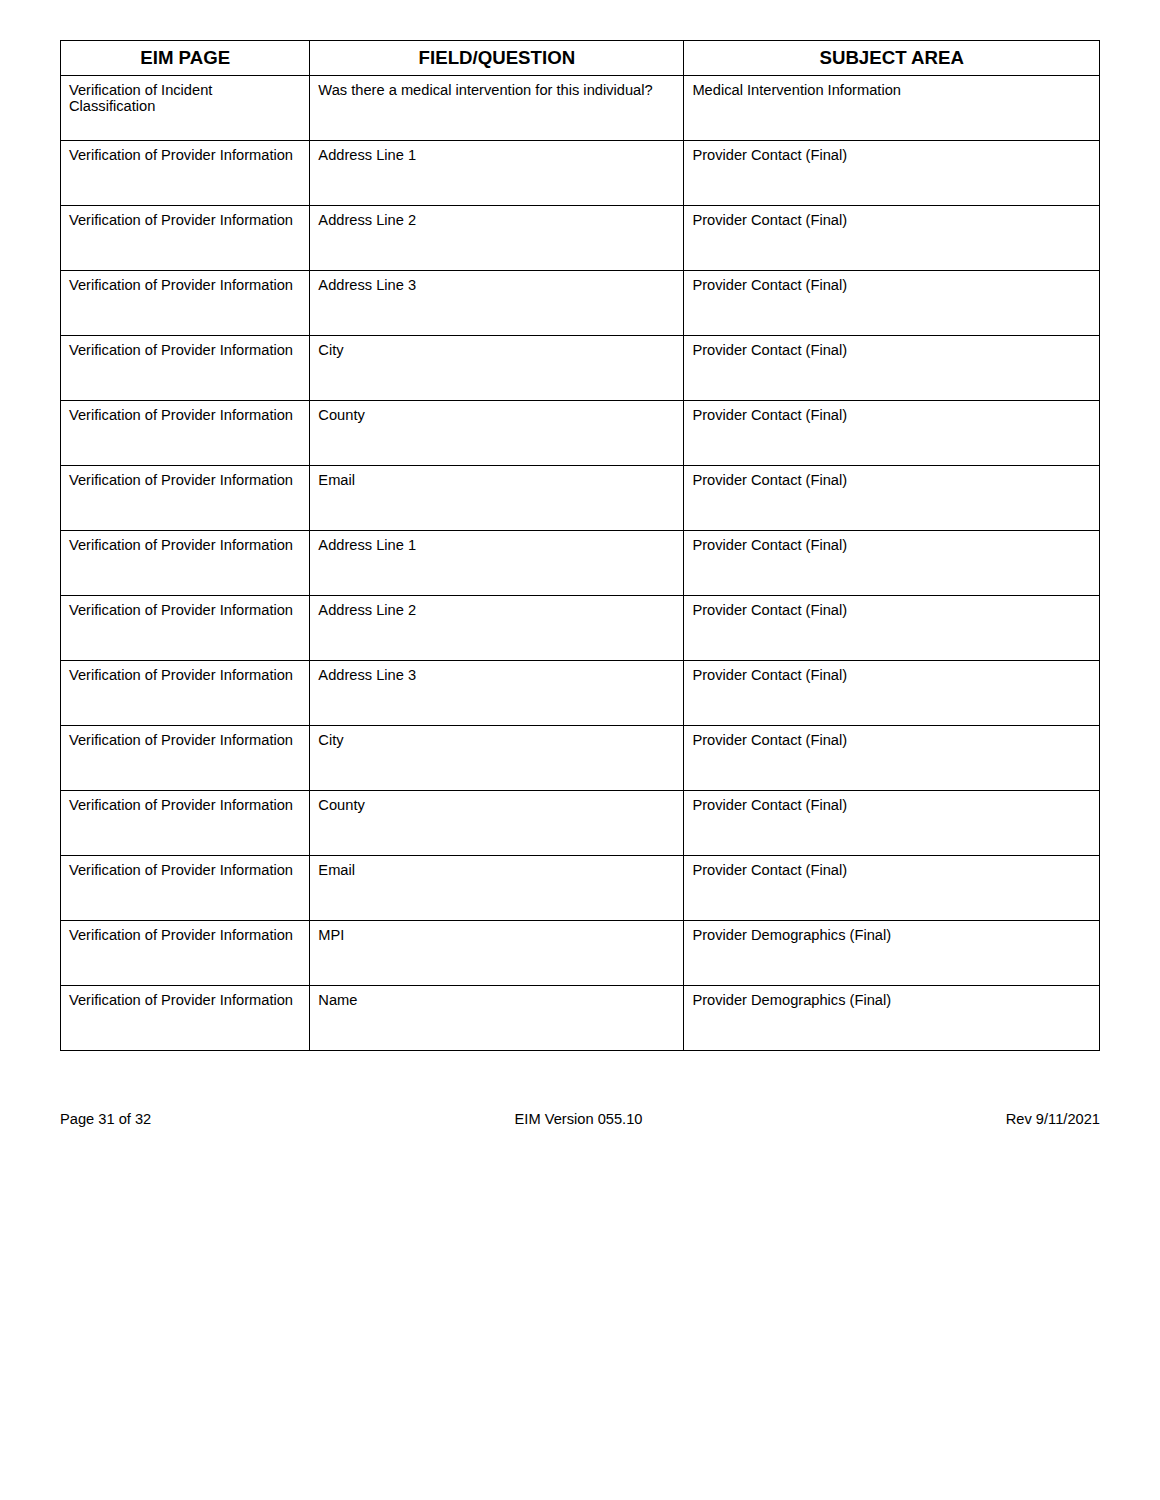| EIM PAGE | FIELD/QUESTION | SUBJECT AREA |
| --- | --- | --- |
| Verification of Incident Classification | Was there a medical intervention for this individual? | Medical Intervention Information |
| Verification of Provider Information | Address Line 1 | Provider Contact (Final) |
| Verification of Provider Information | Address Line 2 | Provider Contact (Final) |
| Verification of Provider Information | Address Line 3 | Provider Contact (Final) |
| Verification of Provider Information | City | Provider Contact (Final) |
| Verification of Provider Information | County | Provider Contact (Final) |
| Verification of Provider Information | Email | Provider Contact (Final) |
| Verification of Provider Information | Address Line 1 | Provider Contact (Final) |
| Verification of Provider Information | Address Line 2 | Provider Contact (Final) |
| Verification of Provider Information | Address Line 3 | Provider Contact (Final) |
| Verification of Provider Information | City | Provider Contact (Final) |
| Verification of Provider Information | County | Provider Contact (Final) |
| Verification of Provider Information | Email | Provider Contact (Final) |
| Verification of Provider Information | MPI | Provider Demographics (Final) |
| Verification of Provider Information | Name | Provider Demographics (Final) |
Page 31 of 32 EIM Version 055.10 Rev 9/11/2021